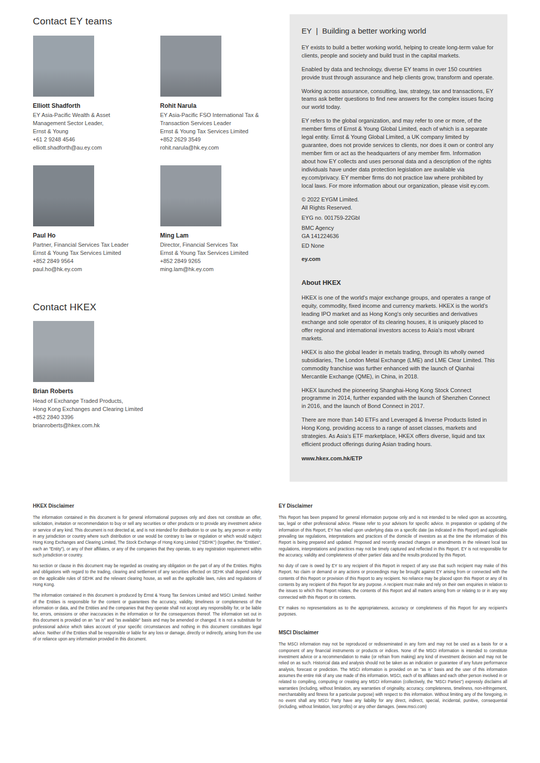Contact EY teams
Elliott Shadforth
EY Asia-Pacific Wealth & Asset Management Sector Leader,
Ernst & Young
+61 2 9248 4546
elliott.shadforth@au.ey.com
Rohit Narula
EY Asia-Pacific FSO International Tax & Transaction Services Leader
Ernst & Young Tax Services Limited
+852 2629 3549
rohit.narula@hk.ey.com
Paul Ho
Partner, Financial Services Tax Leader
Ernst & Young Tax Services Limited
+852 2849 9564
paul.ho@hk.ey.com
Ming Lam
Director, Financial Services Tax
Ernst & Young Tax Services Limited
+852 2849 9265
ming.lam@hk.ey.com
Contact HKEX
Brian Roberts
Head of Exchange Traded Products,
Hong Kong Exchanges and Clearing Limited
+852 2840 3396
brianroberts@hkex.com.hk
EY | Building a better working world
EY exists to build a better working world, helping to create long-term value for clients, people and society and build trust in the capital markets.
Enabled by data and technology, diverse EY teams in over 150 countries provide trust through assurance and help clients grow, transform and operate.
Working across assurance, consulting, law, strategy, tax and transactions, EY teams ask better questions to find new answers for the complex issues facing our world today.
EY refers to the global organization, and may refer to one or more, of the member firms of Ernst & Young Global Limited, each of which is a separate legal entity. Ernst & Young Global Limited, a UK company limited by guarantee, does not provide services to clients, nor does it own or control any member firm or act as the headquarters of any member firm. Information about how EY collects and uses personal data and a description of the rights individuals have under data protection legislation are available via ey.com/privacy. EY member firms do not practice law where prohibited by local laws. For more information about our organization, please visit ey.com.
© 2022 EYGM Limited.
All Rights Reserved.
EYG no. 001759-22Gbl
BMC Agency
GA 141224636
ED None
ey.com
About HKEX
HKEX is one of the world's major exchange groups, and operates a range of equity, commodity, fixed income and currency markets. HKEX is the world's leading IPO market and as Hong Kong's only securities and derivatives exchange and sole operator of its clearing houses, it is uniquely placed to offer regional and international investors access to Asia's most vibrant markets.
HKEX is also the global leader in metals trading, through its wholly owned subsidiaries, The London Metal Exchange (LME) and LME Clear Limited. This commodity franchise was further enhanced with the launch of Qianhai Mercantile Exchange (QME), in China, in 2018.
HKEX launched the pioneering Shanghai-Hong Kong Stock Connect programme in 2014, further expanded with the launch of Shenzhen Connect in 2016, and the launch of Bond Connect in 2017.
There are more than 140 ETFs and Leveraged & Inverse Products listed in Hong Kong, providing access to a range of asset classes, markets and strategies. As Asia's ETF marketplace, HKEX offers diverse, liquid and tax efficient product offerings during Asian trading hours.
www.hkex.com.hk/ETP
HKEX Disclaimer
The information contained in this document is for general informational purposes only and does not constitute an offer, solicitation, invitation or recommendation to buy or sell any securities or other products or to provide any investment advice or service of any kind. This document is not directed at, and is not intended for distribution to or use by, any person or entity in any jurisdiction or country where such distribution or use would be contrary to law or regulation or which would subject Hong Kong Exchanges and Clearing Limited, The Stock Exchange of Hong Kong Limited ("SEHK") (together, the "Entities", each an "Entity"), or any of their affiliates, or any of the companies that they operate, to any registration requirement within such jurisdiction or country.
No section or clause in this document may be regarded as creating any obligation on the part of any of the Entities. Rights and obligations with regard to the trading, clearing and settlement of any securities effected on SEHK shall depend solely on the applicable rules of SEHK and the relevant clearing house, as well as the applicable laws, rules and regulations of Hong Kong.
The information contained in this document is produced by Ernst & Young Tax Services Limited and MSCI Limited. Neither of the Entities is responsible for the content or guarantees the accuracy, validity, timeliness or completeness of the information or data, and the Entities and the companies that they operate shall not accept any responsibility for, or be liable for, errors, omissions or other inaccuracies in the information or for the consequences thereof. The information set out in this document is provided on an "as is" and "as available" basis and may be amended or changed. It is not a substitute for professional advice which takes account of your specific circumstances and nothing in this document constitutes legal advice. Neither of the Entities shall be responsible or liable for any loss or damage, directly or indirectly, arising from the use of or reliance upon any information provided in this document.
EY Disclaimer
This Report has been prepared for general information purpose only and is not intended to be relied upon as accounting, tax, legal or other professional advice. Please refer to your advisors for specific advice. In preparation or updating of the information of this Report, EY has relied upon underlying data on a specific date (as indicated in this Report) and applicable prevailing tax regulations, interpretations and practices of the domicile of investors as at the time the information of this Report is being prepared and updated. Proposed and recently enacted changes or amendments in the relevant local tax regulations, interpretations and practices may not be timely captured and reflected in this Report. EY is not responsible for the accuracy, validity and completeness of other parties' data and the results produced by this Report.
No duty of care is owed by EY to any recipient of this Report in respect of any use that such recipient may make of this Report. No claim or demand or any actions or proceedings may be brought against EY arising from or connected with the contents of this Report or provision of this Report to any recipient. No reliance may be placed upon this Report or any of its contents by any recipient of this Report for any purpose. A recipient must make and rely on their own enquiries in relation to the issues to which this Report relates, the contents of this Report and all matters arising from or relating to or in any way connected with this Report or its contents.
EY makes no representations as to the appropriateness, accuracy or completeness of this Report for any recipient's purposes.
MSCI Disclaimer
The MSCI information may not be reproduced or redisseminated in any form and may not be used as a basis for or a component of any financial instruments or products or indices. None of the MSCI information is intended to constitute investment advice or a recommendation to make (or refrain from making) any kind of investment decision and may not be relied on as such. Historical data and analysis should not be taken as an indication or guarantee of any future performance analysis, forecast or prediction. The MSCI information is provided on an "as is" basis and the user of this information assumes the entire risk of any use made of this information. MSCI, each of its affiliates and each other person involved in or related to compiling, computing or creating any MSCI information (collectively, the "MSCI Parties") expressly disclaims all warranties (including, without limitation, any warranties of originality, accuracy, completeness, timeliness, non-infringement, merchantability and fitness for a particular purpose) with respect to this information. Without limiting any of the foregoing, in no event shall any MSCI Party have any liability for any direct, indirect, special, incidental, punitive, consequential (including, without limitation, lost profits) or any other damages. (www.msci.com)